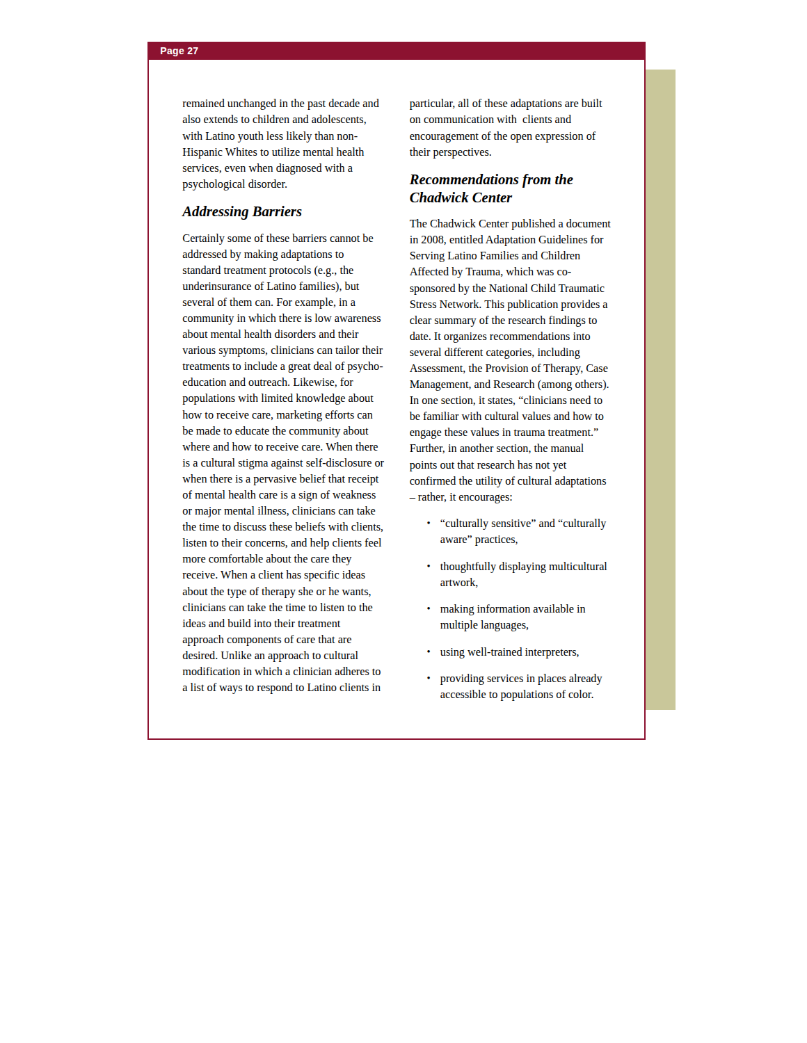Page 27
remained unchanged in the past decade and also extends to children and adolescents, with Latino youth less likely than non-Hispanic Whites to utilize mental health services, even when diagnosed with a psychological disorder.
Addressing Barriers
Certainly some of these barriers cannot be addressed by making adaptations to standard treatment protocols (e.g., the underinsurance of Latino families), but several of them can. For example, in a community in which there is low awareness about mental health disorders and their various symptoms, clinicians can tailor their treatments to include a great deal of psycho-education and outreach. Likewise, for populations with limited knowledge about how to receive care, marketing efforts can be made to educate the community about where and how to receive care. When there is a cultural stigma against self-disclosure or when there is a pervasive belief that receipt of mental health care is a sign of weakness or major mental illness, clinicians can take the time to discuss these beliefs with clients, listen to their concerns, and help clients feel more comfortable about the care they receive. When a client has specific ideas about the type of therapy she or he wants, clinicians can take the time to listen to the ideas and build into their treatment approach components of care that are desired. Unlike an approach to cultural modification in which a clinician adheres to a list of ways to respond to Latino clients in particular, all of these adaptations are built on communication with clients and encouragement of the open expression of their perspectives.
Recommendations from the Chadwick Center
The Chadwick Center published a document in 2008, entitled Adaptation Guidelines for Serving Latino Families and Children Affected by Trauma, which was co-sponsored by the National Child Traumatic Stress Network. This publication provides a clear summary of the research findings to date. It organizes recommendations into several different categories, including Assessment, the Provision of Therapy, Case Management, and Research (among others). In one section, it states, “clinicians need to be familiar with cultural values and how to engage these values in trauma treatment.” Further, in another section, the manual points out that research has not yet confirmed the utility of cultural adaptations – rather, it encourages:
“culturally sensitive” and “culturally aware” practices,
thoughtfully displaying multicultural artwork,
making information available in multiple languages,
using well-trained interpreters,
providing services in places already accessible to populations of color.